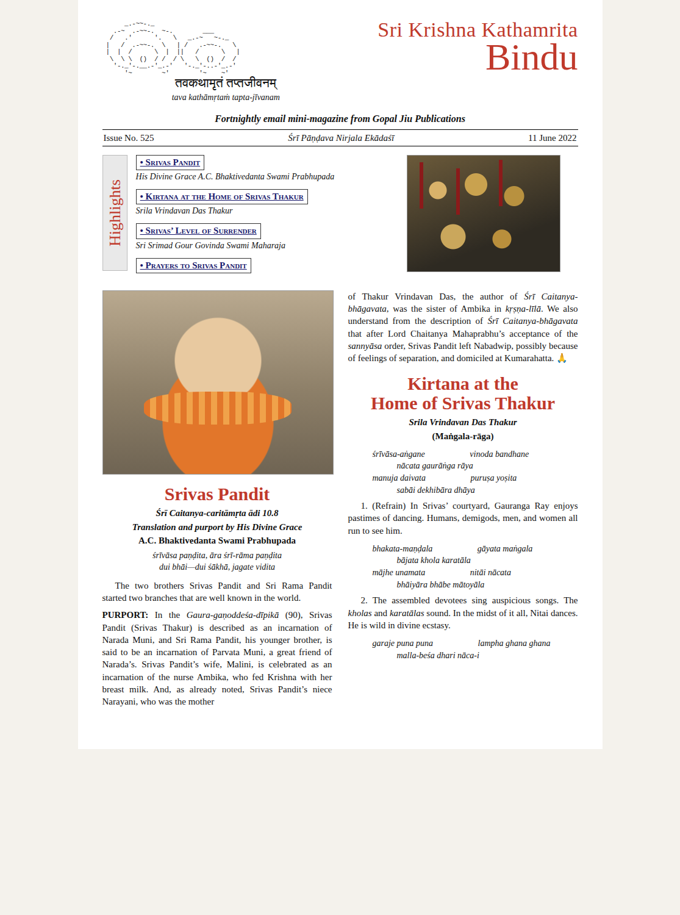_.-~~-._ .-~ .-~~-. ~-. ___ / .' '. \ _.-~ ~-._ | / .-~~-. \ | / .-~~-. \ | | / \ | || / \ | \ \ \ () / / / \ \ () / / '-._'-.__.-'_.-' '-._'-..-'_.-' '~-.____.-~' '~-..-~'
तवकथामृतं तप्तजीवनम्
tava kathāmṛtaṁ tapta-jīvanam
Sri Krishna Kathamrita
Bindu
Fortnightly email mini-magazine from Gopal Jiu Publications
Issue No. 525
Śrī Pāṇḍava Nirjala Ekādaśī
11 June 2022
Highlights
• Srivas Pandit
His Divine Grace A.C. Bhaktivedanta Swami Prabhupada
• Kirtana at the Home of Srivas Thakur
Srila Vrindavan Das Thakur
• Srivas’ Level of Surrender
Sri Srimad Gour Govinda Swami Maharaja
• Prayers to Srivas Pandit
Srivas Pandit
Śrī Caitanya-caritāmṛta ādi 10.8
Translation and purport by His Divine Grace
A.C. Bhaktivedanta Swami Prabhupada
śrīvāsa paṇḍita, āra śrī-rāma paṇḍita
dui bhāi—dui śākhā, jagate vidita
The two brothers Srivas Pandit and Sri Rama Pandit started two branches that are well known in the world.
PURPORT: In the Gaura-gaṇoddeśa-dīpikā (90), Srivas Pandit (Srivas Thakur) is described as an incarnation of Narada Muni, and Sri Rama Pandit, his younger brother, is said to be an incarnation of Parvata Muni, a great friend of Narada’s. Srivas Pandit’s wife, Malini, is celebrated as an incarnation of the nurse Ambika, who fed Krishna with her breast milk. And, as already noted, Srivas Pandit’s niece Narayani, who was the mother
of Thakur Vrindavan Das, the author of Śrī Caitanya-bhāgavata, was the sister of Ambika in kṛṣṇa-līlā. We also understand from the description of Śrī Caitanya-bhāgavata that after Lord Chaitanya Mahaprabhu’s acceptance of the sannyāsa order, Srivas Pandit left Nabadwip, possibly because of feelings of separation, and domiciled at Kumarahatta. 🙏
Kirtana at the
Home of Srivas Thakur
Srila Vrindavan Das Thakur
(Maṅgala-rāga)
śrīvāsa-aṅgane vinoda bandhane nācata gaurāṅga rāya manuja daivata puruṣa yoṣita sabāi dekhibāra dhāya
1. (Refrain) In Srivas’ courtyard, Gauranga Ray enjoys pastimes of dancing. Humans, demigods, men, and women all run to see him.
bhakata-maṇḍala gāyata maṅgala bājata khola karatāla mājhe unamata nitāi nācata bhāiyāra bhābe mātoyāla
2. The assembled devotees sing auspicious songs. The kholas and karatālas sound. In the midst of it all, Nitai dances. He is wild in divine ecstasy.
garaje puna puna lampha ghana ghana malla-beśa dhari nāca-i